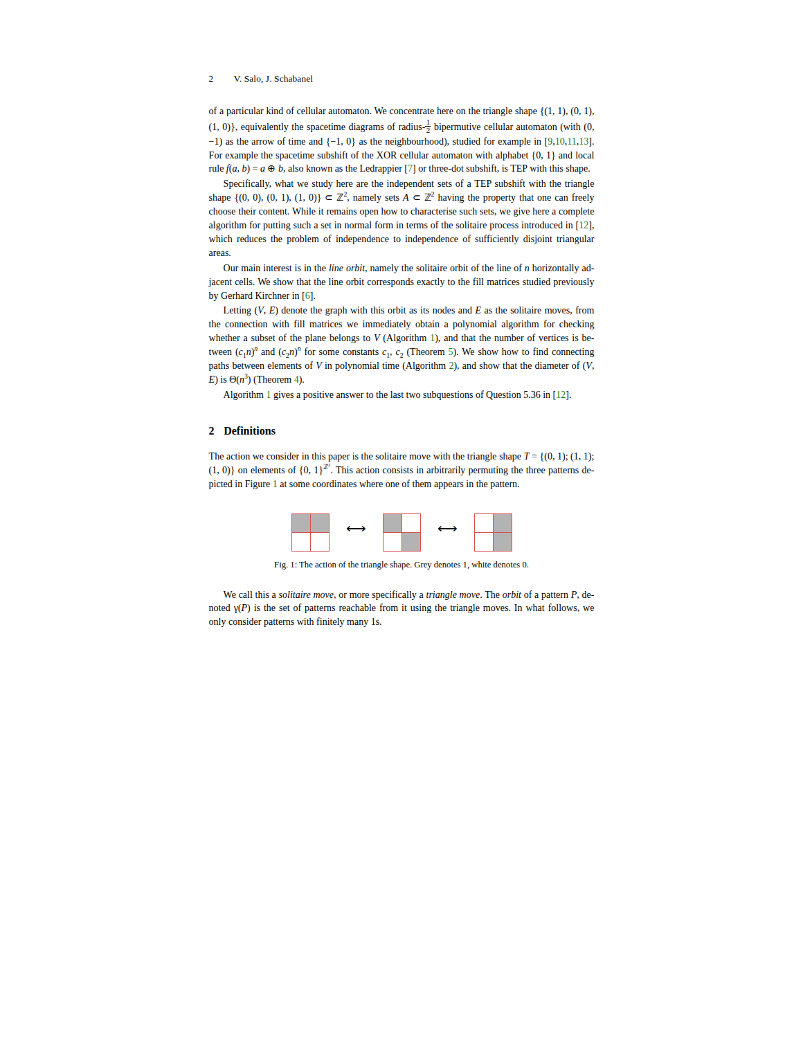2 V. Salo, J. Schabanel
of a particular kind of cellular automaton. We concentrate here on the triangle shape {(1, 1), (0, 1), (1, 0)}, equivalently the spacetime diagrams of radius-12 bipermutive cellular automaton (with (0, −1) as the arrow of time and {−1, 0} as the neighbourhood), studied for example in [9,10,11,13]. For example the spacetime subshift of the XOR cellular automaton with alphabet {0, 1} and local rule f(a, b) = a ⊕ b, also known as the Ledrappier [7] or three-dot subshift, is TEP with this shape.
Specifically, what we study here are the independent sets of a TEP subshift with the triangle shape {(0, 0), (0, 1), (1, 0)} ⊂ ℤ2, namely sets A ⊂ ℤ2 having the property that one can freely choose their content. While it remains open how to characterise such sets, we give here a complete algorithm for putting such a set in normal form in terms of the solitaire process introduced in [12], which reduces the problem of independence to independence of sufficiently disjoint triangular areas.
Our main interest is in the line orbit, namely the solitaire orbit of the line of n horizontally adjacent cells. We show that the line orbit corresponds exactly to the fill matrices studied previously by Gerhard Kirchner in [6].
Letting (V, E) denote the graph with this orbit as its nodes and E as the solitaire moves, from the connection with fill matrices we immediately obtain a polynomial algorithm for checking whether a subset of the plane belongs to V (Algorithm 1), and that the number of vertices is between (c1n)n and (c2n)n for some constants c1, c2 (Theorem 5). We show how to find connecting paths between elements of V in polynomial time (Algorithm 2), and show that the diameter of (V, E) is Θ(n3) (Theorem 4).
Algorithm 1 gives a positive answer to the last two subquestions of Question 5.36 in [12].
2 Definitions
The action we consider in this paper is the solitaire move with the triangle shape T = {(0, 1); (1, 1); (1, 0)} on elements of {0, 1}ℤ2. This action consists in arbitrarily permuting the three patterns depicted in Figure 1 at some coordinates where one of them appears in the pattern.
⟷ ⟷
Fig. 1: The action of the triangle shape. Grey denotes 1, white denotes 0.
We call this a solitaire move, or more specifically a triangle move. The orbit of a pattern P, denoted γ(P) is the set of patterns reachable from it using the triangle moves. In what follows, we only consider patterns with finitely many 1s.